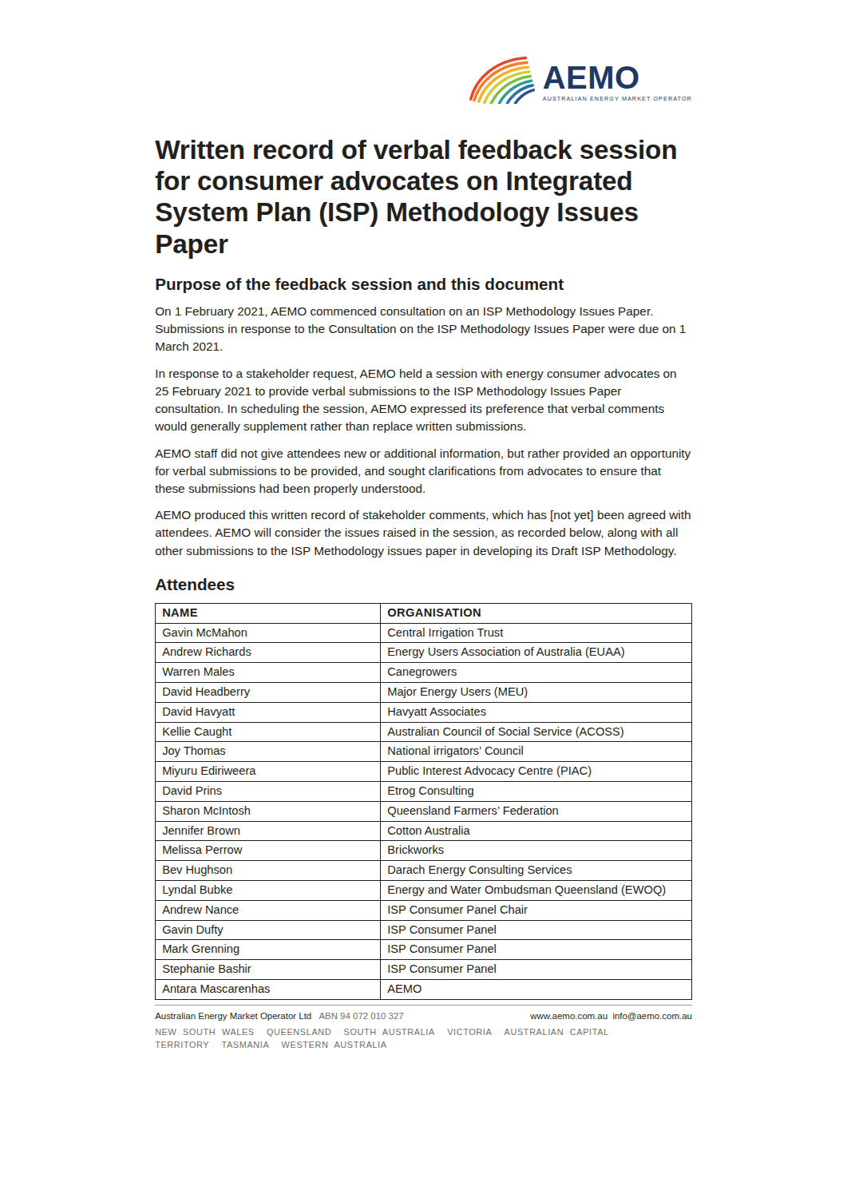AEMO
Australian Energy Market Operator
Written record of verbal feedback session for consumer advocates on Integrated System Plan (ISP) Methodology Issues Paper
Purpose of the feedback session and this document
On 1 February 2021, AEMO commenced consultation on an ISP Methodology Issues Paper. Submissions in response to the Consultation on the ISP Methodology Issues Paper were due on 1 March 2021.
In response to a stakeholder request, AEMO held a session with energy consumer advocates on 25 February 2021 to provide verbal submissions to the ISP Methodology Issues Paper consultation. In scheduling the session, AEMO expressed its preference that verbal comments would generally supplement rather than replace written submissions.
AEMO staff did not give attendees new or additional information, but rather provided an opportunity for verbal submissions to be provided, and sought clarifications from advocates to ensure that these submissions had been properly understood.
AEMO produced this written record of stakeholder comments, which has [not yet] been agreed with attendees. AEMO will consider the issues raised in the session, as recorded below, along with all other submissions to the ISP Methodology issues paper in developing its Draft ISP Methodology.
Attendees
| NAME | ORGANISATION |
| --- | --- |
| Gavin McMahon | Central Irrigation Trust |
| Andrew Richards | Energy Users Association of Australia (EUAA) |
| Warren Males | Canegrowers |
| David Headberry | Major Energy Users (MEU) |
| David Havyatt | Havyatt Associates |
| Kellie Caught | Australian Council of Social Service (ACOSS) |
| Joy Thomas | National irrigators’ Council |
| Miyuru Ediriweera | Public Interest Advocacy Centre (PIAC) |
| David Prins | Etrog Consulting |
| Sharon McIntosh | Queensland Farmers’ Federation |
| Jennifer Brown | Cotton Australia |
| Melissa Perrow | Brickworks |
| Bev Hughson | Darach Energy Consulting Services |
| Lyndal Bubke | Energy and Water Ombudsman Queensland (EWOQ) |
| Andrew Nance | ISP Consumer Panel Chair |
| Gavin Dufty | ISP Consumer Panel |
| Mark Grenning | ISP Consumer Panel |
| Stephanie Bashir | ISP Consumer Panel |
| Antara Mascarenhas | AEMO |
Australian Energy Market Operator Ltd ABN 94 072 010 327
www.aemo.com.au info@aemo.com.au
New South Wales Queensland South Australia Victoria Australian Capital Territory Tasmania Western Australia